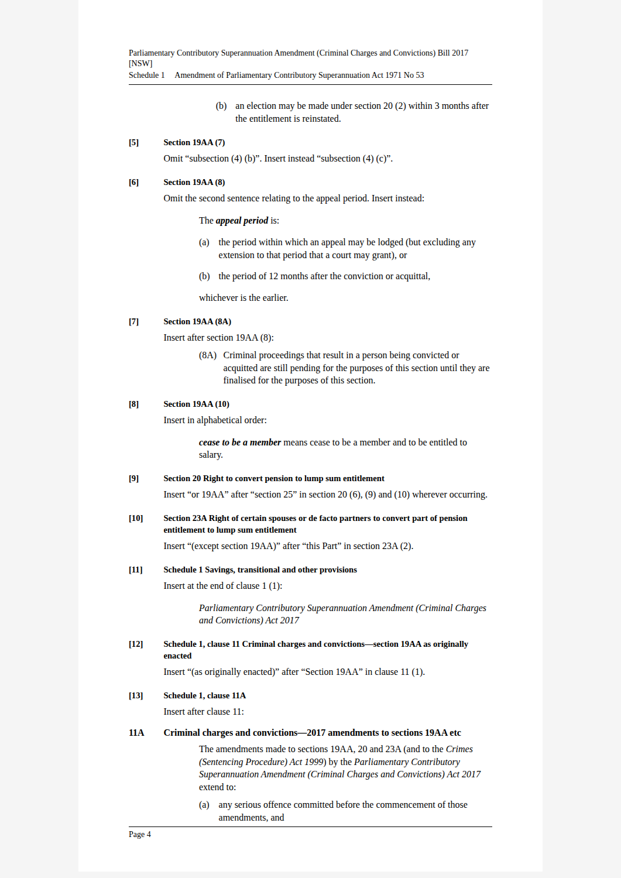Parliamentary Contributory Superannuation Amendment (Criminal Charges and Convictions) Bill 2017
[NSW]
Schedule 1 Amendment of Parliamentary Contributory Superannuation Act 1971 No 53
(b)
an election may be made under section 20 (2) within 3 months after the entitlement is reinstated.
[5] Section 19AA (7)
Omit “subsection (4) (b)”. Insert instead “subsection (4) (c)”.
[6] Section 19AA (8)
Omit the second sentence relating to the appeal period. Insert instead:
The appeal period is:
(a)
the period within which an appeal may be lodged (but excluding any extension to that period that a court may grant), or
(b)
the period of 12 months after the conviction or acquittal,
whichever is the earlier.
[7] Section 19AA (8A)
Insert after section 19AA (8):
(8A)
Criminal proceedings that result in a person being convicted or acquitted are still pending for the purposes of this section until they are finalised for the purposes of this section.
[8] Section 19AA (10)
Insert in alphabetical order:
cease to be a member means cease to be a member and to be entitled to salary.
[9] Section 20 Right to convert pension to lump sum entitlement
Insert “or 19AA” after “section 25” in section 20 (6), (9) and (10) wherever occurring.
[10] Section 23A Right of certain spouses or de facto partners to convert part of pension entitlement to lump sum entitlement
Insert “(except section 19AA)” after “this Part” in section 23A (2).
[11] Schedule 1 Savings, transitional and other provisions
Insert at the end of clause 1 (1):
Parliamentary Contributory Superannuation Amendment (Criminal Charges and Convictions) Act 2017
[12] Schedule 1, clause 11 Criminal charges and convictions—section 19AA as originally enacted
Insert “(as originally enacted)” after “Section 19AA” in clause 11 (1).
[13] Schedule 1, clause 11A
Insert after clause 11:
11A Criminal charges and convictions—2017 amendments to sections 19AA etc
The amendments made to sections 19AA, 20 and 23A (and to the Crimes (Sentencing Procedure) Act 1999) by the Parliamentary Contributory Superannuation Amendment (Criminal Charges and Convictions) Act 2017 extend to:
(a)
any serious offence committed before the commencement of those amendments, and
Page 4